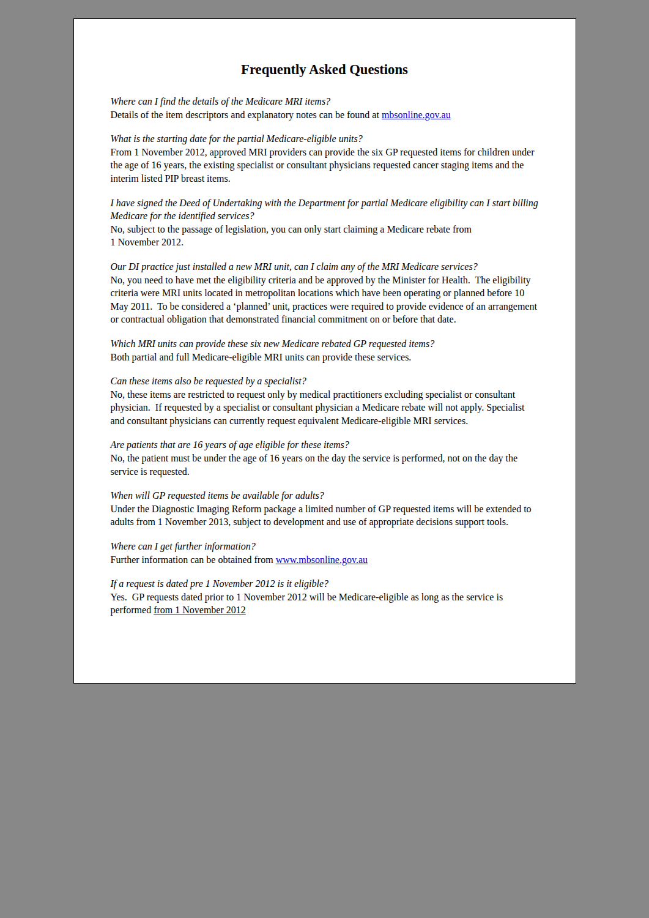Frequently Asked Questions
Where can I find the details of the Medicare MRI items?
Details of the item descriptors and explanatory notes can be found at mbsonline.gov.au
What is the starting date for the partial Medicare-eligible units?
From 1 November 2012, approved MRI providers can provide the six GP requested items for children under the age of 16 years, the existing specialist or consultant physicians requested cancer staging items and the interim listed PIP breast items.
I have signed the Deed of Undertaking with the Department for partial Medicare eligibility can I start billing Medicare for the identified services?
No, subject to the passage of legislation, you can only start claiming a Medicare rebate from
1 November 2012.
Our DI practice just installed a new MRI unit, can I claim any of the MRI Medicare services?
No, you need to have met the eligibility criteria and be approved by the Minister for Health. The eligibility criteria were MRI units located in metropolitan locations which have been operating or planned before 10 May 2011. To be considered a ‘planned’ unit, practices were required to provide evidence of an arrangement or contractual obligation that demonstrated financial commitment on or before that date.
Which MRI units can provide these six new Medicare rebated GP requested items?
Both partial and full Medicare-eligible MRI units can provide these services.
Can these items also be requested by a specialist?
No, these items are restricted to request only by medical practitioners excluding specialist or consultant physician. If requested by a specialist or consultant physician a Medicare rebate will not apply. Specialist and consultant physicians can currently request equivalent Medicare-eligible MRI services.
Are patients that are 16 years of age eligible for these items?
No, the patient must be under the age of 16 years on the day the service is performed, not on the day the service is requested.
When will GP requested items be available for adults?
Under the Diagnostic Imaging Reform package a limited number of GP requested items will be extended to adults from 1 November 2013, subject to development and use of appropriate decisions support tools.
Where can I get further information?
Further information can be obtained from www.mbsonline.gov.au
If a request is dated pre 1 November 2012 is it eligible?
Yes. GP requests dated prior to 1 November 2012 will be Medicare-eligible as long as the service is performed from 1 November 2012